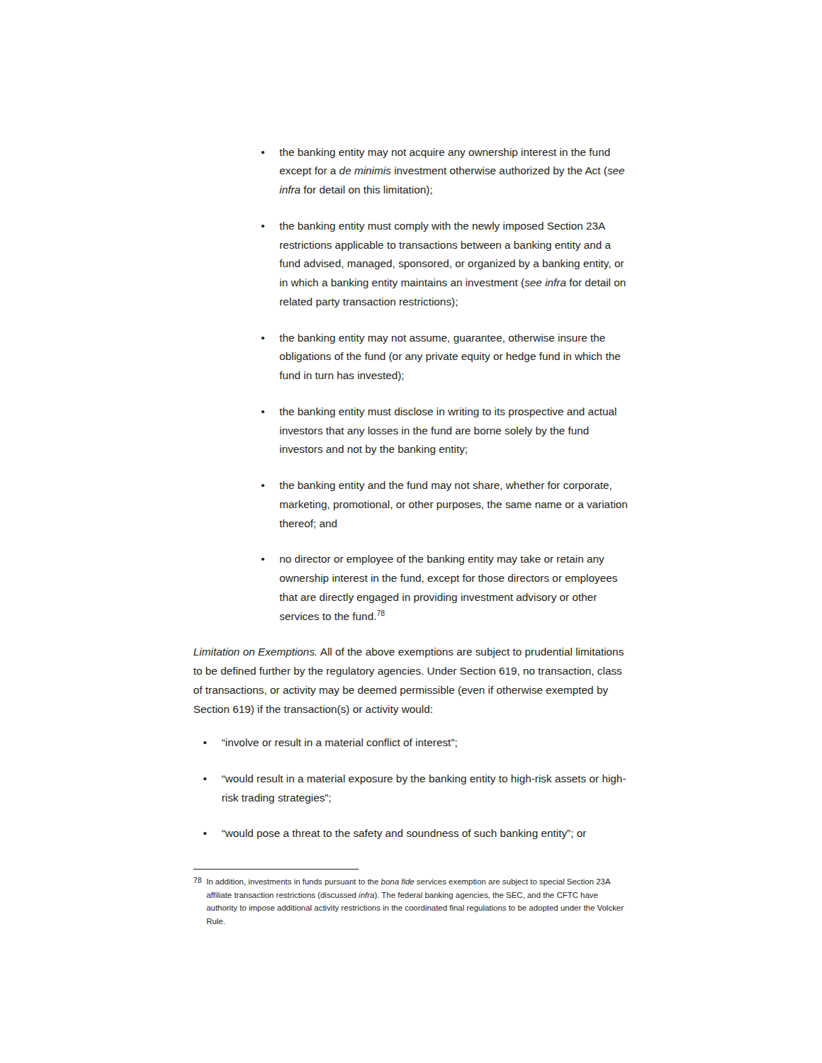the banking entity may not acquire any ownership interest in the fund except for a de minimis investment otherwise authorized by the Act (see infra for detail on this limitation);
the banking entity must comply with the newly imposed Section 23A restrictions applicable to transactions between a banking entity and a fund advised, managed, sponsored, or organized by a banking entity, or in which a banking entity maintains an investment (see infra for detail on related party transaction restrictions);
the banking entity may not assume, guarantee, otherwise insure the obligations of the fund (or any private equity or hedge fund in which the fund in turn has invested);
the banking entity must disclose in writing to its prospective and actual investors that any losses in the fund are borne solely by the fund investors and not by the banking entity;
the banking entity and the fund may not share, whether for corporate, marketing, promotional, or other purposes, the same name or a variation thereof; and
no director or employee of the banking entity may take or retain any ownership interest in the fund, except for those directors or employees that are directly engaged in providing investment advisory or other services to the fund.78
Limitation on Exemptions. All of the above exemptions are subject to prudential limitations to be defined further by the regulatory agencies. Under Section 619, no transaction, class of transactions, or activity may be deemed permissible (even if otherwise exempted by Section 619) if the transaction(s) or activity would:
“involve or result in a material conflict of interest”;
“would result in a material exposure by the banking entity to high-risk assets or high-risk trading strategies”;
“would pose a threat to the safety and soundness of such banking entity”; or
78 In addition, investments in funds pursuant to the bona fide services exemption are subject to special Section 23A affiliate transaction restrictions (discussed infra). The federal banking agencies, the SEC, and the CFTC have authority to impose additional activity restrictions in the coordinated final regulations to be adopted under the Volcker Rule.